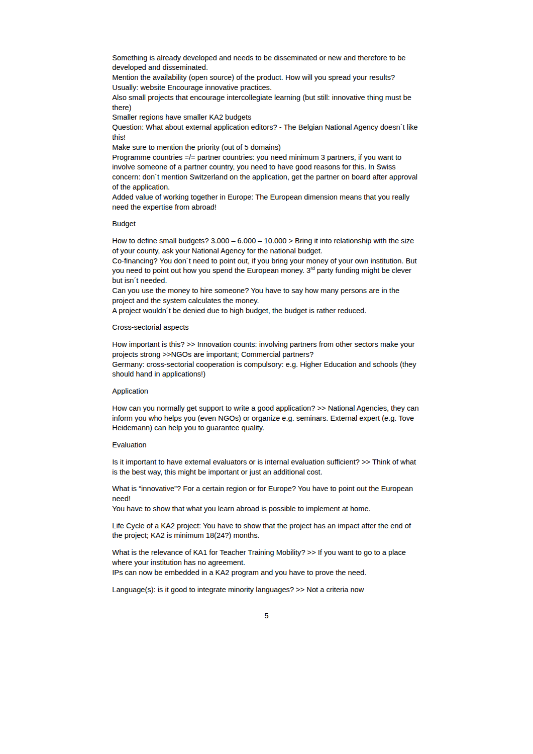Something is already developed and needs to be disseminated or new and therefore to be developed and disseminated.
Mention the availability (open source) of the product. How will you spread your results? Usually: website Encourage innovative practices.
Also small projects that encourage intercollegiate learning (but still: innovative thing must be there)
Smaller regions have smaller KA2 budgets
Question: What about external application editors? - The Belgian National Agency doesn´t like this!
Make sure to mention the priority (out of 5 domains)
Programme countries =/= partner countries: you need minimum 3 partners, if you want to involve someone of a partner country, you need to have good reasons for this. In Swiss concern: don´t mention Switzerland on the application, get the partner on board after approval of the application.
Added value of working together in Europe: The European dimension means that you really need the expertise from abroad!
Budget
How to define small budgets? 3.000 – 6.000 – 10.000 > Bring it into relationship with the size of your county, ask your National Agency for the national budget.
Co-financing? You don´t need to point out, if you bring your money of your own institution. But you need to point out how you spend the European money. 3rd party funding might be clever but isn´t needed.
Can you use the money to hire someone? You have to say how many persons are in the project and the system calculates the money.
A project wouldn´t be denied due to high budget, the budget is rather reduced.
Cross-sectorial aspects
How important is this? >> Innovation counts: involving partners from other sectors make your projects strong >>NGOs are important; Commercial partners?
Germany: cross-sectorial cooperation is compulsory: e.g. Higher Education and schools (they should hand in applications!)
Application
How can you normally get support to write a good application? >> National Agencies, they can inform you who helps you (even NGOs) or organize e.g. seminars. External expert (e.g. Tove Heidemann) can help you to guarantee quality.
Evaluation
Is it important to have external evaluators or is internal evaluation sufficient? >> Think of what is the best way, this might be important or just an additional cost.
What is “innovative”? For a certain region or for Europe? You have to point out the European need!
You have to show that what you learn abroad is possible to implement at home.
Life Cycle of a KA2 project: You have to show that the project has an impact after the end of the project; KA2 is minimum 18(24?) months.
What is the relevance of KA1 for Teacher Training Mobility? >> If you want to go to a place where your institution has no agreement.
IPs can now be embedded in a KA2 program and you have to prove the need.
Language(s): is it good to integrate minority languages? >> Not a criteria now
5